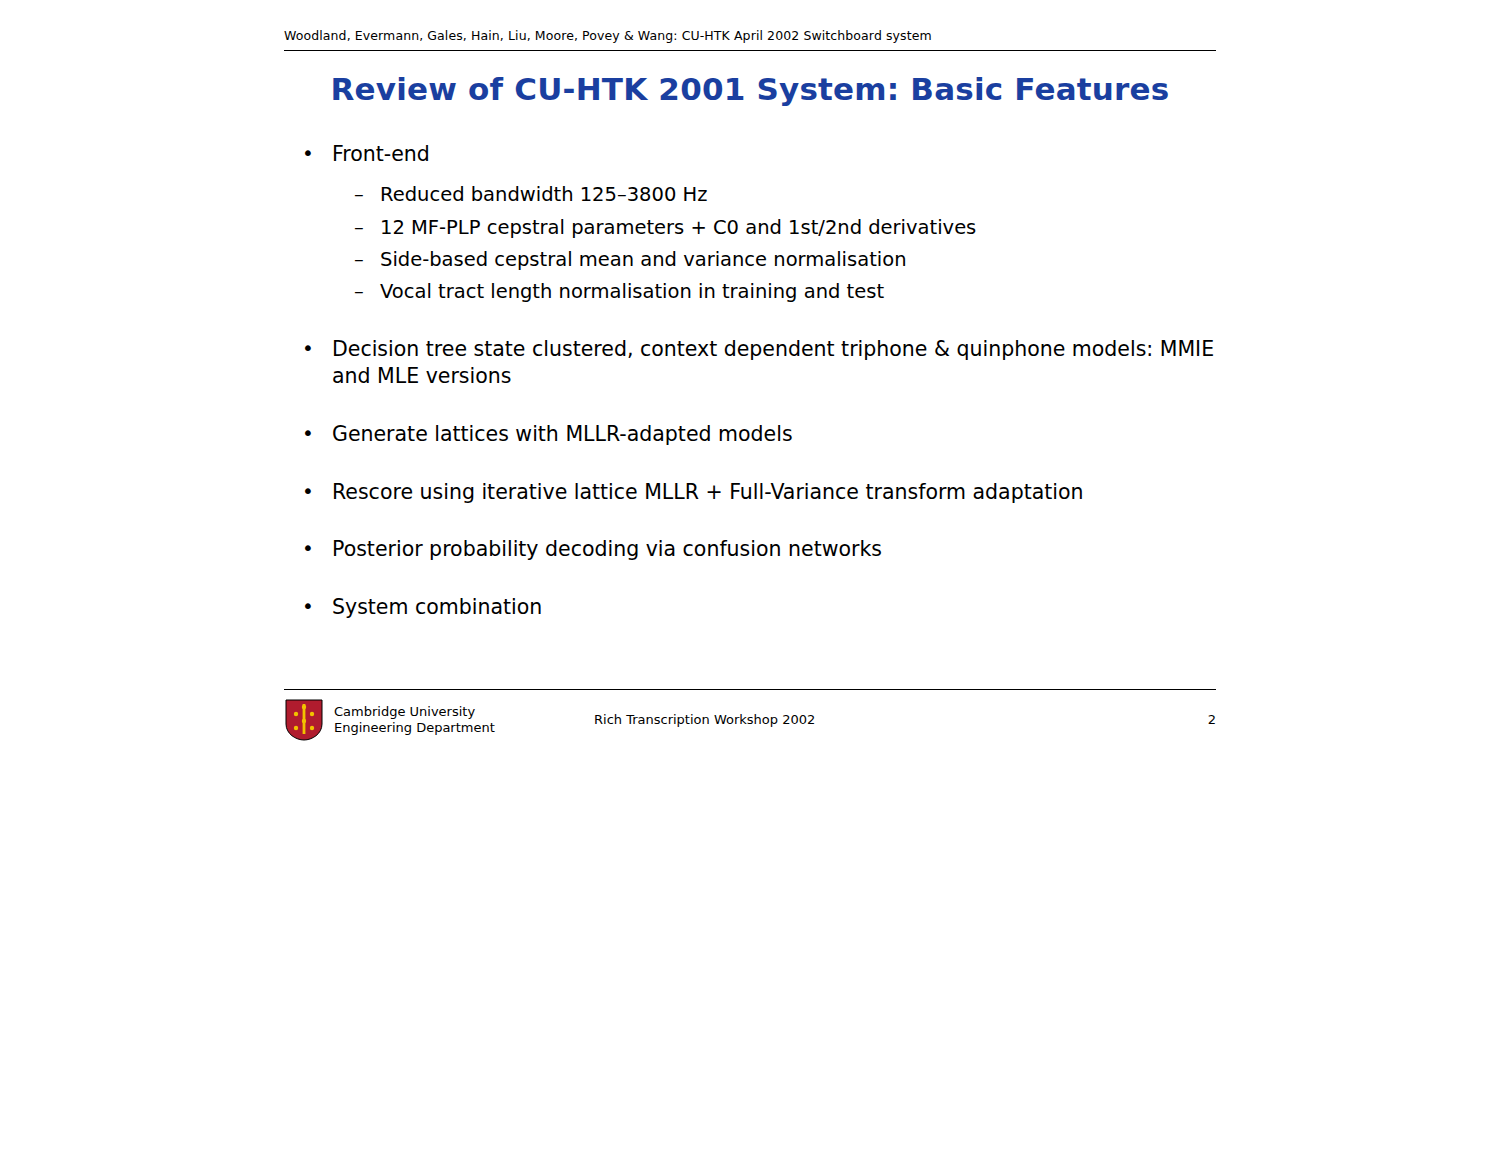Woodland, Evermann, Gales, Hain, Liu, Moore, Povey & Wang: CU-HTK April 2002 Switchboard system
Review of CU-HTK 2001 System: Basic Features
Front-end
Reduced bandwidth 125–3800 Hz
12 MF-PLP cepstral parameters + C0 and 1st/2nd derivatives
Side-based cepstral mean and variance normalisation
Vocal tract length normalisation in training and test
Decision tree state clustered, context dependent triphone & quinphone models: MMIE and MLE versions
Generate lattices with MLLR-adapted models
Rescore using iterative lattice MLLR + Full-Variance transform adaptation
Posterior probability decoding via confusion networks
System combination
Cambridge University
Engineering Department
Rich Transcription Workshop 2002
2